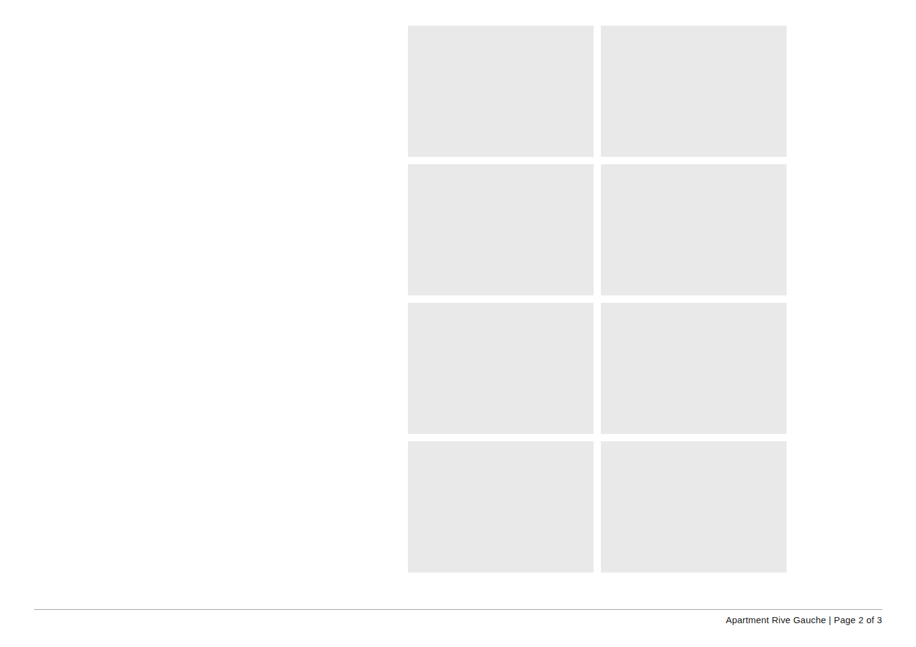Apartment Rive Gauche | Page 2 of 3